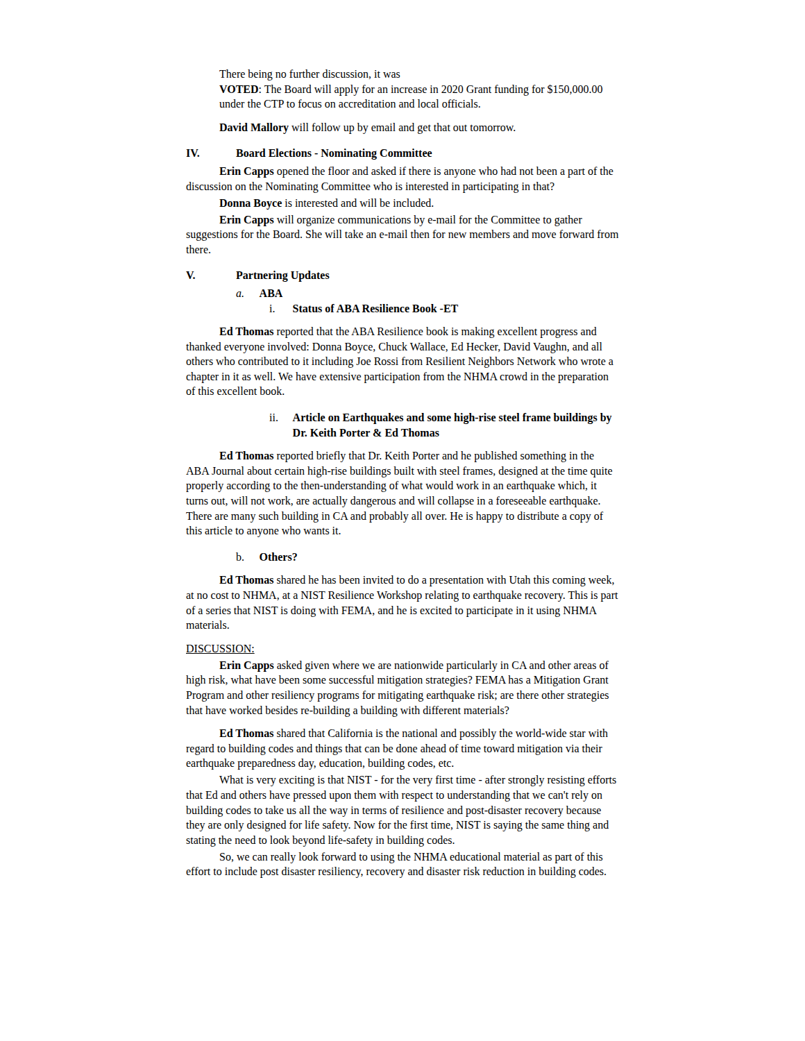There being no further discussion, it was
VOTED: The Board will apply for an increase in 2020 Grant funding for $150,000.00 under the CTP to focus on accreditation and local officials.
David Mallory will follow up by email and get that out tomorrow.
IV.
Board Elections - Nominating Committee
Erin Capps opened the floor and asked if there is anyone who had not been a part of the discussion on the Nominating Committee who is interested in participating in that?
Donna Boyce is interested and will be included.
Erin Capps will organize communications by e-mail for the Committee to gather suggestions for the Board. She will take an e-mail then for new members and move forward from there.
V.
Partnering Updates
a.
ABA
i.
Status of ABA Resilience Book -ET
Ed Thomas reported that the ABA Resilience book is making excellent progress and thanked everyone involved: Donna Boyce, Chuck Wallace, Ed Hecker, David Vaughn, and all others who contributed to it including Joe Rossi from Resilient Neighbors Network who wrote a chapter in it as well. We have extensive participation from the NHMA crowd in the preparation of this excellent book.
ii.
Article on Earthquakes and some high-rise steel frame buildings by Dr. Keith Porter & Ed Thomas
Ed Thomas reported briefly that Dr. Keith Porter and he published something in the ABA Journal about certain high-rise buildings built with steel frames, designed at the time quite properly according to the then-understanding of what would work in an earthquake which, it turns out, will not work, are actually dangerous and will collapse in a foreseeable earthquake. There are many such building in CA and probably all over. He is happy to distribute a copy of this article to anyone who wants it.
b.
Others?
Ed Thomas shared he has been invited to do a presentation with Utah this coming week, at no cost to NHMA, at a NIST Resilience Workshop relating to earthquake recovery. This is part of a series that NIST is doing with FEMA, and he is excited to participate in it using NHMA materials.
DISCUSSION:
Erin Capps asked given where we are nationwide particularly in CA and other areas of high risk, what have been some successful mitigation strategies? FEMA has a Mitigation Grant Program and other resiliency programs for mitigating earthquake risk; are there other strategies that have worked besides re-building a building with different materials?
Ed Thomas shared that California is the national and possibly the world-wide star with regard to building codes and things that can be done ahead of time toward mitigation via their earthquake preparedness day, education, building codes, etc.
What is very exciting is that NIST - for the very first time - after strongly resisting efforts that Ed and others have pressed upon them with respect to understanding that we can't rely on building codes to take us all the way in terms of resilience and post-disaster recovery because they are only designed for life safety. Now for the first time, NIST is saying the same thing and stating the need to look beyond life-safety in building codes.
So, we can really look forward to using the NHMA educational material as part of this effort to include post disaster resiliency, recovery and disaster risk reduction in building codes.